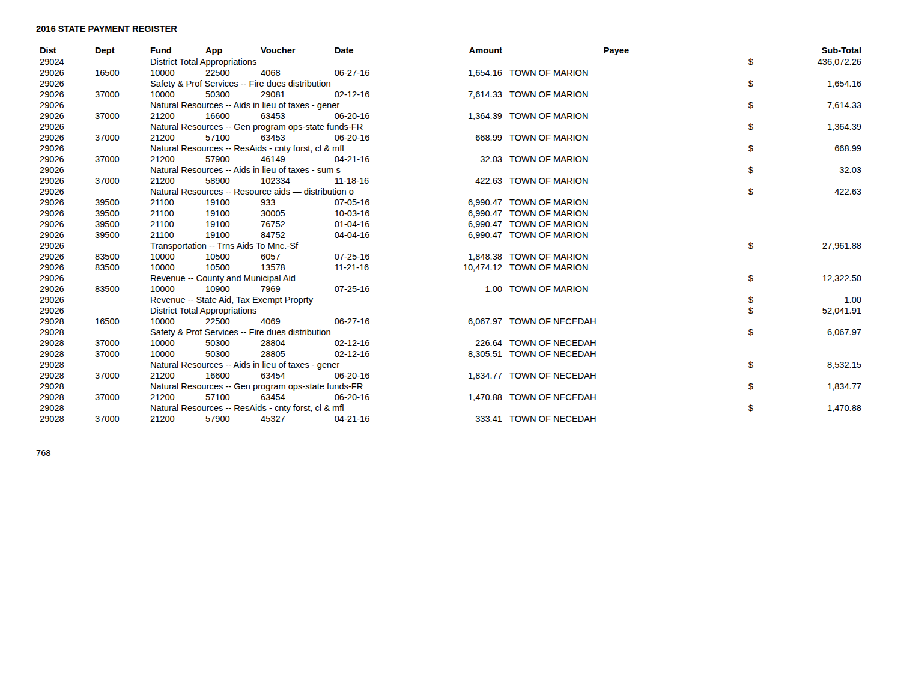2016 STATE PAYMENT REGISTER
| Dist | Dept | Fund | App | Voucher | Date | Amount | Payee | | Sub-Total |
| --- | --- | --- | --- | --- | --- | --- | --- | --- | --- |
| 29024 | | District Total Appropriations | | $ | 436,072.26 |
| 29026 | 16500 | 10000 | 22500 | 4068 | 06-27-16 | 1,654.16 | TOWN OF MARION | | |
| 29026 | | Safety & Prof Services -- Fire dues distribution | | $ | 1,654.16 |
| 29026 | 37000 | 10000 | 50300 | 29081 | 02-12-16 | 7,614.33 | TOWN OF MARION | | |
| 29026 | | Natural Resources -- Aids in lieu of taxes - gener | | $ | 7,614.33 |
| 29026 | 37000 | 21200 | 16600 | 63453 | 06-20-16 | 1,364.39 | TOWN OF MARION | | |
| 29026 | | Natural Resources -- Gen program ops-state funds-FR | | $ | 1,364.39 |
| 29026 | 37000 | 21200 | 57100 | 63453 | 06-20-16 | 668.99 | TOWN OF MARION | | |
| 29026 | | Natural Resources -- ResAids - cnty forst, cl & mfl | | $ | 668.99 |
| 29026 | 37000 | 21200 | 57900 | 46149 | 04-21-16 | 32.03 | TOWN OF MARION | | |
| 29026 | | Natural Resources -- Aids in lieu of taxes - sum s | | $ | 32.03 |
| 29026 | 37000 | 21200 | 58900 | 102334 | 11-18-16 | 422.63 | TOWN OF MARION | | |
| 29026 | | Natural Resources -- Resource aids — distribution o | | $ | 422.63 |
| 29026 | 39500 | 21100 | 19100 | 933 | 07-05-16 | 6,990.47 | TOWN OF MARION | | |
| 29026 | 39500 | 21100 | 19100 | 30005 | 10-03-16 | 6,990.47 | TOWN OF MARION | | |
| 29026 | 39500 | 21100 | 19100 | 76752 | 01-04-16 | 6,990.47 | TOWN OF MARION | | |
| 29026 | 39500 | 21100 | 19100 | 84752 | 04-04-16 | 6,990.47 | TOWN OF MARION | | |
| 29026 | | Transportation -- Trns Aids To Mnc.-Sf | | $ | 27,961.88 |
| 29026 | 83500 | 10000 | 10500 | 6057 | 07-25-16 | 1,848.38 | TOWN OF MARION | | |
| 29026 | 83500 | 10000 | 10500 | 13578 | 11-21-16 | 10,474.12 | TOWN OF MARION | | |
| 29026 | | Revenue -- County and Municipal Aid | | $ | 12,322.50 |
| 29026 | 83500 | 10000 | 10900 | 7969 | 07-25-16 | 1.00 | TOWN OF MARION | | |
| 29026 | | Revenue -- State Aid, Tax Exempt Proprty | | $ | 1.00 |
| 29026 | | District Total Appropriations | | $ | 52,041.91 |
| 29028 | 16500 | 10000 | 22500 | 4069 | 06-27-16 | 6,067.97 | TOWN OF NECEDAH | | |
| 29028 | | Safety & Prof Services -- Fire dues distribution | | $ | 6,067.97 |
| 29028 | 37000 | 10000 | 50300 | 28804 | 02-12-16 | 226.64 | TOWN OF NECEDAH | | |
| 29028 | 37000 | 10000 | 50300 | 28805 | 02-12-16 | 8,305.51 | TOWN OF NECEDAH | | |
| 29028 | | Natural Resources -- Aids in lieu of taxes - gener | | $ | 8,532.15 |
| 29028 | 37000 | 21200 | 16600 | 63454 | 06-20-16 | 1,834.77 | TOWN OF NECEDAH | | |
| 29028 | | Natural Resources -- Gen program ops-state funds-FR | | $ | 1,834.77 |
| 29028 | 37000 | 21200 | 57100 | 63454 | 06-20-16 | 1,470.88 | TOWN OF NECEDAH | | |
| 29028 | | Natural Resources -- ResAids - cnty forst, cl & mfl | | $ | 1,470.88 |
| 29028 | 37000 | 21200 | 57900 | 45327 | 04-21-16 | 333.41 | TOWN OF NECEDAH | | |
768